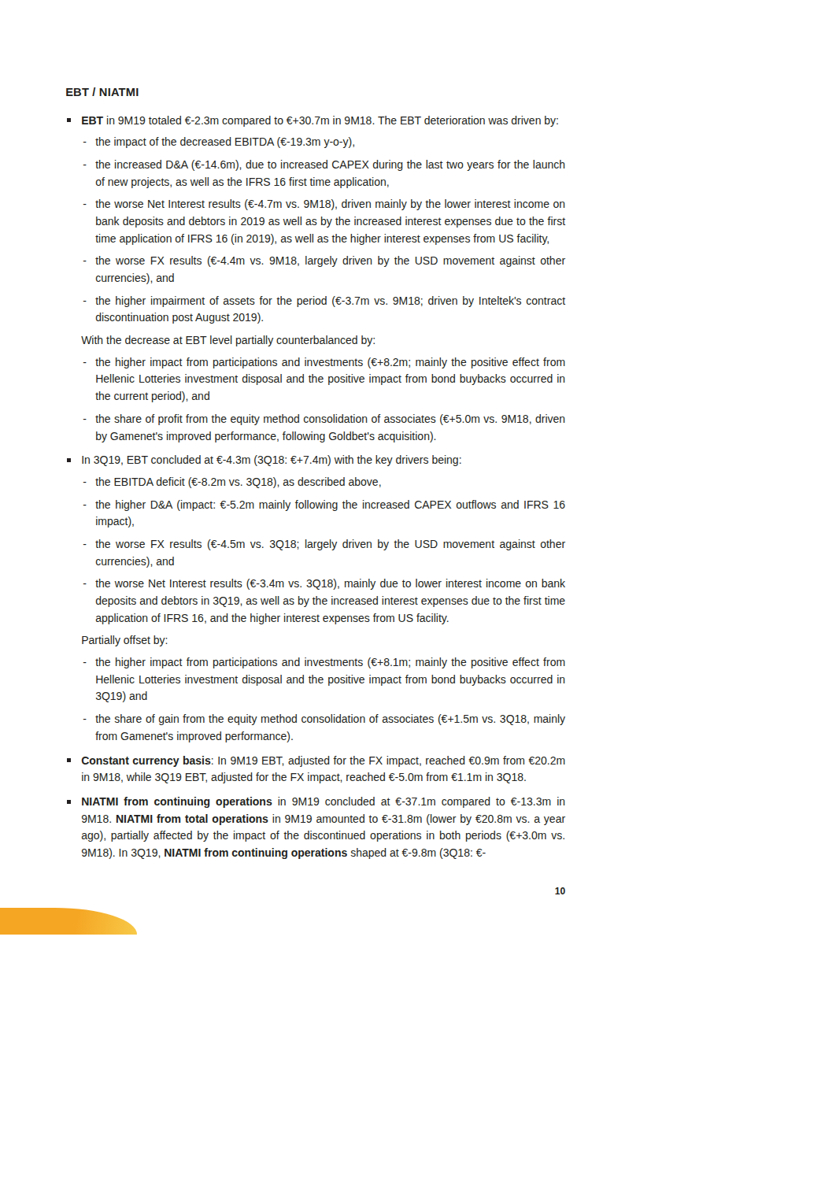EBT / NIATMI
EBT in 9M19 totaled €-2.3m compared to €+30.7m in 9M18. The EBT deterioration was driven by:
the impact of the decreased EBITDA (€-19.3m y-o-y),
the increased D&A (€-14.6m), due to increased CAPEX during the last two years for the launch of new projects, as well as the IFRS 16 first time application,
the worse Net Interest results (€-4.7m vs. 9M18), driven mainly by the lower interest income on bank deposits and debtors in 2019 as well as by the increased interest expenses due to the first time application of IFRS 16 (in 2019), as well as the higher interest expenses from US facility,
the worse FX results (€-4.4m vs. 9M18, largely driven by the USD movement against other currencies), and
the higher impairment of assets for the period (€-3.7m vs. 9M18; driven by Inteltek's contract discontinuation post August 2019).
With the decrease at EBT level partially counterbalanced by:
the higher impact from participations and investments (€+8.2m; mainly the positive effect from Hellenic Lotteries investment disposal and the positive impact from bond buybacks occurred in the current period), and
the share of profit from the equity method consolidation of associates (€+5.0m vs. 9M18, driven by Gamenet's improved performance, following Goldbet's acquisition).
In 3Q19, EBT concluded at €-4.3m (3Q18: €+7.4m) with the key drivers being:
the EBITDA deficit (€-8.2m vs. 3Q18), as described above,
the higher D&A (impact: €-5.2m mainly following the increased CAPEX outflows and IFRS 16 impact),
the worse FX results (€-4.5m vs. 3Q18; largely driven by the USD movement against other currencies), and
the worse Net Interest results (€-3.4m vs. 3Q18), mainly due to lower interest income on bank deposits and debtors in 3Q19, as well as by the increased interest expenses due to the first time application of IFRS 16, and the higher interest expenses from US facility.
Partially offset by:
the higher impact from participations and investments (€+8.1m; mainly the positive effect from Hellenic Lotteries investment disposal and the positive impact from bond buybacks occurred in 3Q19) and
the share of gain from the equity method consolidation of associates (€+1.5m vs. 3Q18, mainly from Gamenet's improved performance).
Constant currency basis: In 9M19 EBT, adjusted for the FX impact, reached €0.9m from €20.2m in 9M18, while 3Q19 EBT, adjusted for the FX impact, reached €-5.0m from €1.1m in 3Q18.
NIATMI from continuing operations in 9M19 concluded at €-37.1m compared to €-13.3m in 9M18. NIATMI from total operations in 9M19 amounted to €-31.8m (lower by €20.8m vs. a year ago), partially affected by the impact of the discontinued operations in both periods (€+3.0m vs. 9M18). In 3Q19, NIATMI from continuing operations shaped at €-9.8m (3Q18: €-
10